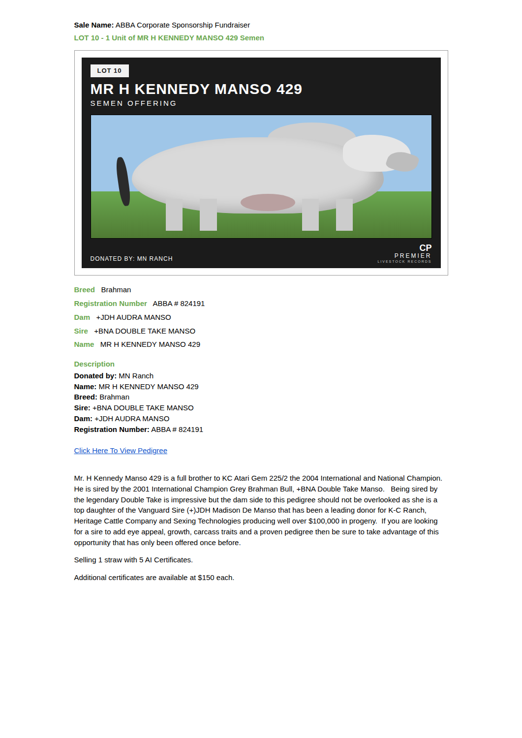Sale Name: ABBA Corporate Sponsorship Fundraiser
LOT 10 - 1 Unit of MR H KENNEDY MANSO 429 Semen
LOT 10
MR H KENNEDY MANSO 429
SEMEN OFFERING
DONATED BY: MN RANCH
CP
PREMIER
LIVESTOCK RECORDS
Breed Brahman
Registration Number ABBA # 824191
Dam +JDH AUDRA MANSO
Sire +BNA DOUBLE TAKE MANSO
Name MR H KENNEDY MANSO 429
Description
Donated by: MN Ranch
Name: MR H KENNEDY MANSO 429
Breed: Brahman
Sire: +BNA DOUBLE TAKE MANSO
Dam: +JDH AUDRA MANSO
Registration Number: ABBA # 824191
Click Here To View Pedigree
Mr. H Kennedy Manso 429 is a full brother to KC Atari Gem 225/2 the 2004 International and National Champion. He is sired by the 2001 International Champion Grey Brahman Bull, +BNA Double Take Manso. Being sired by the legendary Double Take is impressive but the dam side to this pedigree should not be overlooked as she is a top daughter of the Vanguard Sire (+)JDH Madison De Manso that has been a leading donor for K-C Ranch, Heritage Cattle Company and Sexing Technologies producing well over $100,000 in progeny. If you are looking for a sire to add eye appeal, growth, carcass traits and a proven pedigree then be sure to take advantage of this opportunity that has only been offered once before.
Selling 1 straw with 5 AI Certificates.
Additional certificates are available at $150 each.